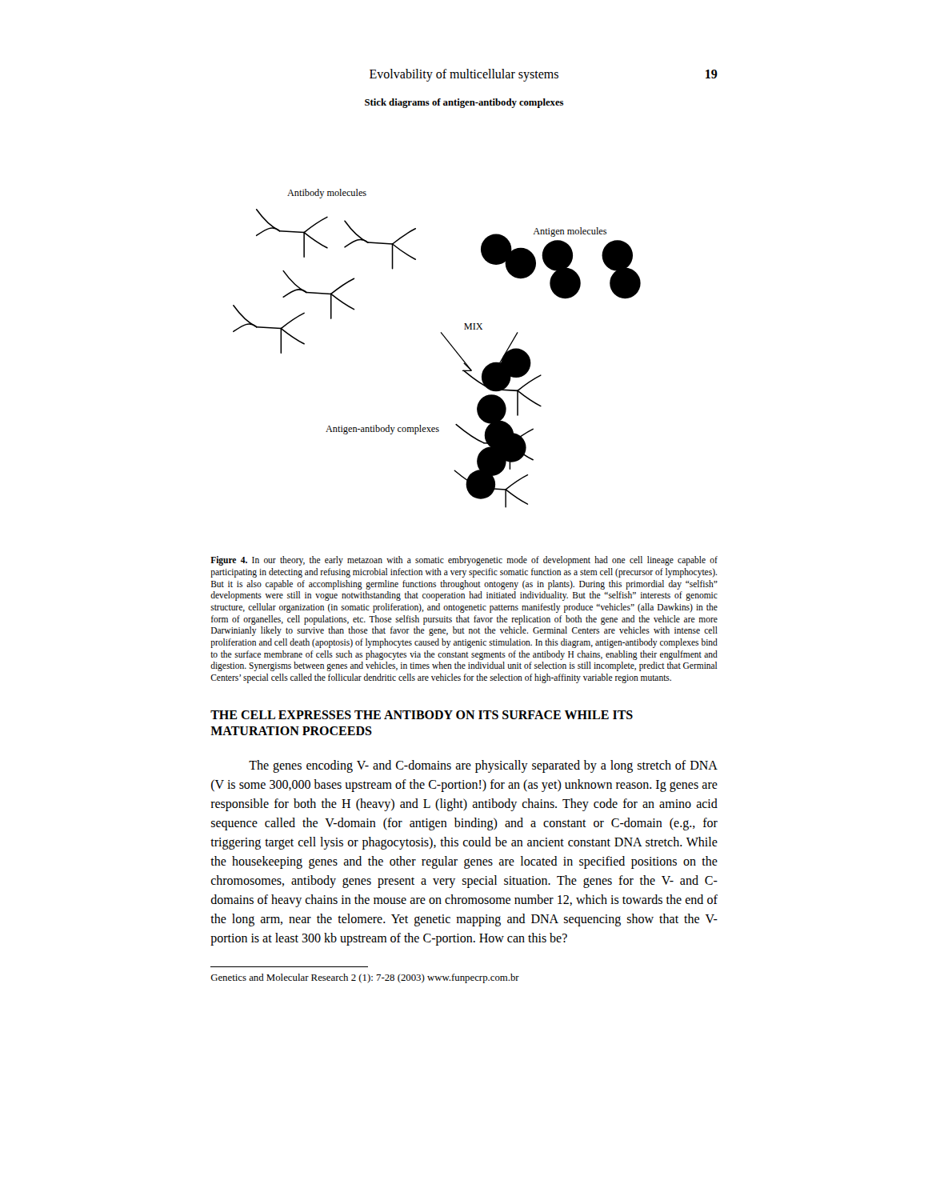Evolvability of multicellular systems 19
Stick diagrams of antigen-antibody complexes
Antibody molecules Antigen molecules MIX Antigen-antibody complexes
Figure 4. In our theory, the early metazoan with a somatic embryogenetic mode of development had one cell lineage capable of participating in detecting and refusing microbial infection with a very specific somatic function as a stem cell (precursor of lymphocytes). But it is also capable of accomplishing germline functions throughout ontogeny (as in plants). During this primordial day “selfish” developments were still in vogue notwithstanding that cooperation had initiated individuality. But the “selfish” interests of genomic structure, cellular organization (in somatic proliferation), and ontogenetic patterns manifestly produce “vehicles” (alla Dawkins) in the form of organelles, cell populations, etc. Those selfish pursuits that favor the replication of both the gene and the vehicle are more Darwinianly likely to survive than those that favor the gene, but not the vehicle. Germinal Centers are vehicles with intense cell proliferation and cell death (apoptosis) of lymphocytes caused by antigenic stimulation. In this diagram, antigen-antibody complexes bind to the surface membrane of cells such as phagocytes via the constant segments of the antibody H chains, enabling their engulfment and digestion. Synergisms between genes and vehicles, in times when the individual unit of selection is still incomplete, predict that Germinal Centers’ special cells called the follicular dendritic cells are vehicles for the selection of high-affinity variable region mutants.
The cell expresses the antibody on its surface while its maturation proceeds
The genes encoding V- and C-domains are physically separated by a long stretch of DNA (V is some 300,000 bases upstream of the C-portion!) for an (as yet) unknown reason. Ig genes are responsible for both the H (heavy) and L (light) antibody chains. They code for an amino acid sequence called the V-domain (for antigen binding) and a constant or C-domain (e.g., for triggering target cell lysis or phagocytosis), this could be an ancient constant DNA stretch. While the housekeeping genes and the other regular genes are located in specified positions on the chromosomes, antibody genes present a very special situation. The genes for the V- and C-domains of heavy chains in the mouse are on chromosome number 12, which is towards the end of the long arm, near the telomere. Yet genetic mapping and DNA sequencing show that the V-portion is at least 300 kb upstream of the C-portion. How can this be?
Genetics and Molecular Research 2 (1): 7-28 (2003) www.funpecrp.com.br